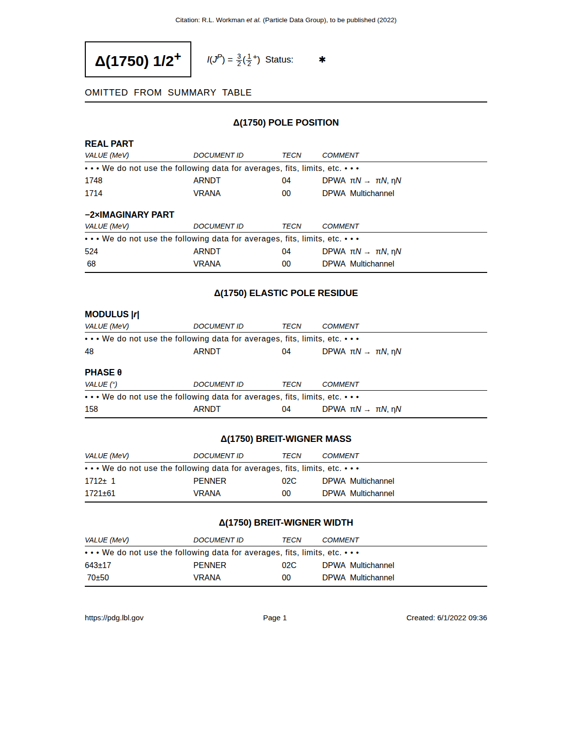Citation: R.L. Workman et al. (Particle Data Group), to be published (2022)
Δ(1750) 1/2+
I(JP) = 32(12+) Status: ✱
OMITTED FROM SUMMARY TABLE
Δ(1750) POLE POSITION
REAL PART
| VALUE (MeV) | DOCUMENT ID | TECN | COMMENT |
| --- | --- | --- | --- |
| • • • We do not use the following data for averages, fits, limits, etc. • • • |
| 1748 | ARNDT | 04 | DPWA π N → π N , η N |
| 1714 | VRANA | 00 | DPWA Multichannel |
−2×IMAGINARY PART
| VALUE (MeV) | DOCUMENT ID | TECN | COMMENT |
| --- | --- | --- | --- |
| • • • We do not use the following data for averages, fits, limits, etc. • • • |
| 524 | ARNDT | 04 | DPWA π N → π N , η N |
| 68 | VRANA | 00 | DPWA Multichannel |
Δ(1750) ELASTIC POLE RESIDUE
MODULUS |r|
| VALUE (MeV) | DOCUMENT ID | TECN | COMMENT |
| --- | --- | --- | --- |
| • • • We do not use the following data for averages, fits, limits, etc. • • • |
| 48 | ARNDT | 04 | DPWA π N → π N , η N |
PHASE θ
| VALUE (°) | DOCUMENT ID | TECN | COMMENT |
| --- | --- | --- | --- |
| • • • We do not use the following data for averages, fits, limits, etc. • • • |
| 158 | ARNDT | 04 | DPWA π N → π N , η N |
Δ(1750) BREIT-WIGNER MASS
| VALUE (MeV) | DOCUMENT ID | TECN | COMMENT |
| --- | --- | --- | --- |
| • • • We do not use the following data for averages, fits, limits, etc. • • • |
| 1712± 1 | PENNER | 02C | DPWA Multichannel |
| 1721±61 | VRANA | 00 | DPWA Multichannel |
Δ(1750) BREIT-WIGNER WIDTH
| VALUE (MeV) | DOCUMENT ID | TECN | COMMENT |
| --- | --- | --- | --- |
| • • • We do not use the following data for averages, fits, limits, etc. • • • |
| 643±17 | PENNER | 02C | DPWA Multichannel |
| 70±50 | VRANA | 00 | DPWA Multichannel |
https://pdg.lbl.gov
Page 1
Created: 6/1/2022 09:36